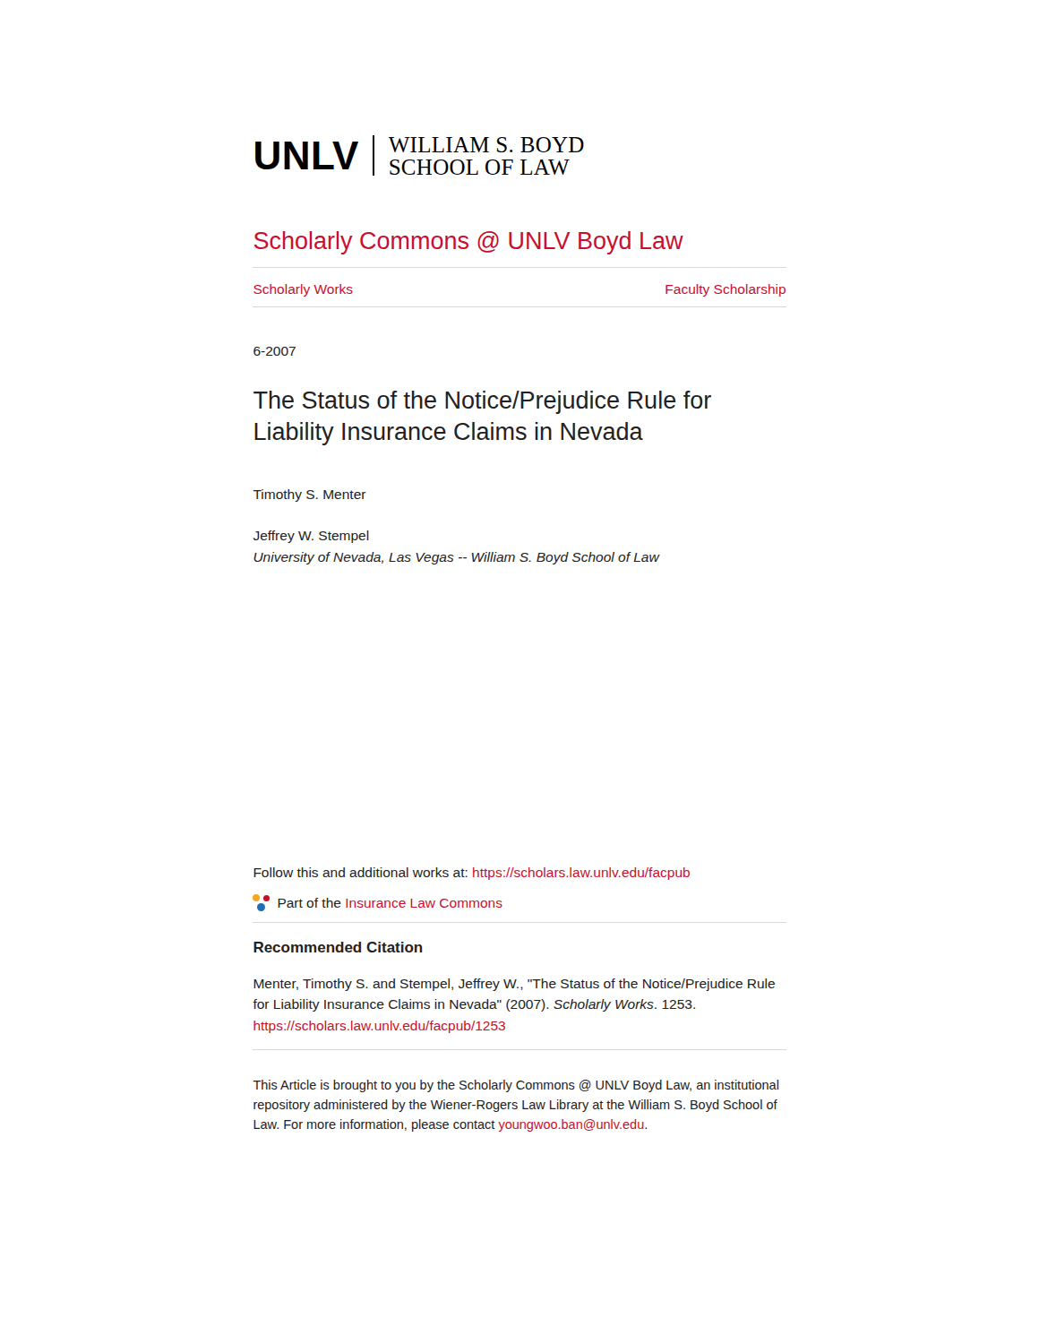UNLV
WILLIAM S. BOYD SCHOOL OF LAW
Scholarly Commons @ UNLV Boyd Law
Scholarly Works Faculty Scholarship
6-2007
The Status of the Notice/Prejudice Rule for Liability Insurance Claims in Nevada
Timothy S. Menter
Jeffrey W. Stempel
University of Nevada, Las Vegas -- William S. Boyd School of Law
Follow this and additional works at: https://scholars.law.unlv.edu/facpub
Part of the Insurance Law Commons
Recommended Citation
Menter, Timothy S. and Stempel, Jeffrey W., "The Status of the Notice/Prejudice Rule for Liability Insurance Claims in Nevada" (2007). Scholarly Works. 1253.
https://scholars.law.unlv.edu/facpub/1253
This Article is brought to you by the Scholarly Commons @ UNLV Boyd Law, an institutional repository administered by the Wiener-Rogers Law Library at the William S. Boyd School of Law. For more information, please contact youngwoo.ban@unlv.edu.